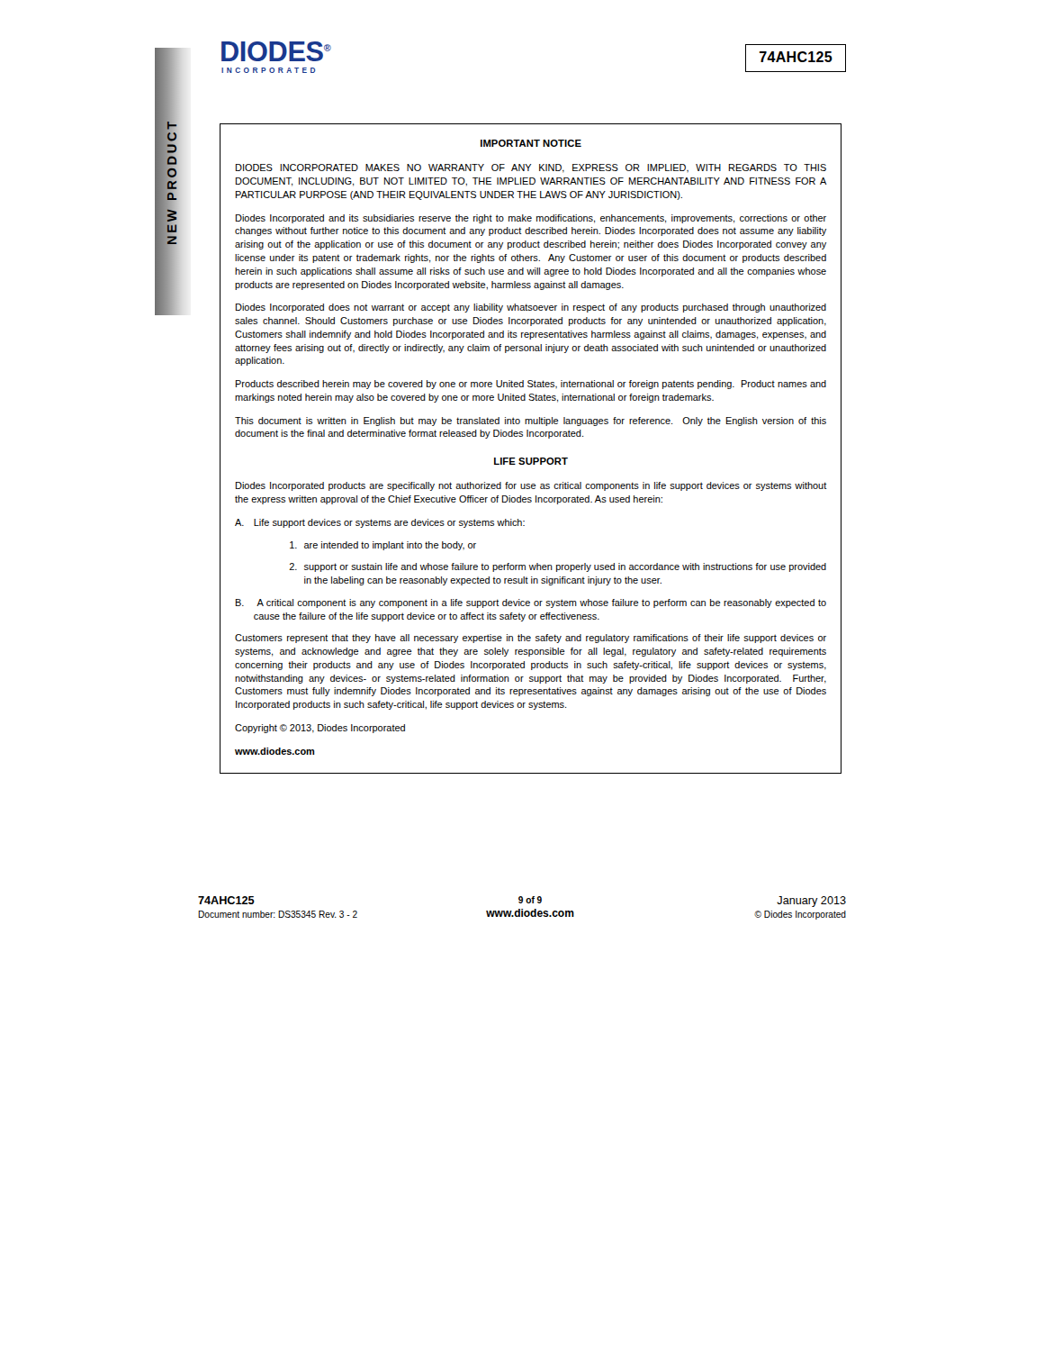NEW PRODUCT
DIODES®
INCORPORATED
74AHC125
IMPORTANT NOTICE
DIODES INCORPORATED MAKES NO WARRANTY OF ANY KIND, EXPRESS OR IMPLIED, WITH REGARDS TO THIS DOCUMENT, INCLUDING, BUT NOT LIMITED TO, THE IMPLIED WARRANTIES OF MERCHANTABILITY AND FITNESS FOR A PARTICULAR PURPOSE (AND THEIR EQUIVALENTS UNDER THE LAWS OF ANY JURISDICTION).
Diodes Incorporated and its subsidiaries reserve the right to make modifications, enhancements, improvements, corrections or other changes without further notice to this document and any product described herein. Diodes Incorporated does not assume any liability arising out of the application or use of this document or any product described herein; neither does Diodes Incorporated convey any license under its patent or trademark rights, nor the rights of others. Any Customer or user of this document or products described herein in such applications shall assume all risks of such use and will agree to hold Diodes Incorporated and all the companies whose products are represented on Diodes Incorporated website, harmless against all damages.
Diodes Incorporated does not warrant or accept any liability whatsoever in respect of any products purchased through unauthorized sales channel. Should Customers purchase or use Diodes Incorporated products for any unintended or unauthorized application, Customers shall indemnify and hold Diodes Incorporated and its representatives harmless against all claims, damages, expenses, and attorney fees arising out of, directly or indirectly, any claim of personal injury or death associated with such unintended or unauthorized application.
Products described herein may be covered by one or more United States, international or foreign patents pending. Product names and markings noted herein may also be covered by one or more United States, international or foreign trademarks.
This document is written in English but may be translated into multiple languages for reference. Only the English version of this document is the final and determinative format released by Diodes Incorporated.
LIFE SUPPORT
Diodes Incorporated products are specifically not authorized for use as critical components in life support devices or systems without the express written approval of the Chief Executive Officer of Diodes Incorporated. As used herein:
A. Life support devices or systems are devices or systems which:
1. are intended to implant into the body, or
2. support or sustain life and whose failure to perform when properly used in accordance with instructions for use provided in the labeling can be reasonably expected to result in significant injury to the user.
B. A critical component is any component in a life support device or system whose failure to perform can be reasonably expected to cause the failure of the life support device or to affect its safety or effectiveness.
Customers represent that they have all necessary expertise in the safety and regulatory ramifications of their life support devices or systems, and acknowledge and agree that they are solely responsible for all legal, regulatory and safety-related requirements concerning their products and any use of Diodes Incorporated products in such safety-critical, life support devices or systems, notwithstanding any devices- or systems-related information or support that may be provided by Diodes Incorporated. Further, Customers must fully indemnify Diodes Incorporated and its representatives against any damages arising out of the use of Diodes Incorporated products in such safety-critical, life support devices or systems.
Copyright © 2013, Diodes Incorporated
www.diodes.com
74AHC125
Document number: DS35345 Rev. 3 - 2
9 of 9
www.diodes.com
January 2013
© Diodes Incorporated